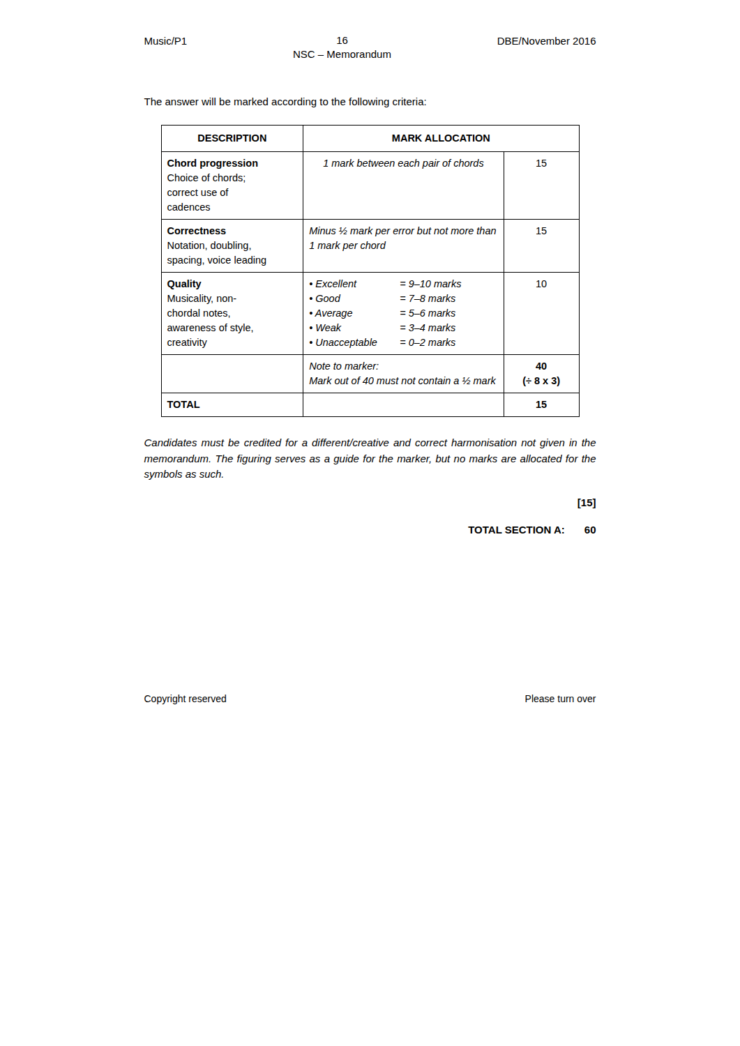Music/P1
16
NSC – Memorandum
DBE/November 2016
The answer will be marked according to the following criteria:
| DESCRIPTION | MARK ALLOCATION |
| --- | --- |
| Chord progression Choice of chords; correct use of cadences | 1 mark between each pair of chords | 15 |
| Correctness Notation, doubling, spacing, voice leading | Minus ½ mark per error but not more than 1 mark per chord | 15 |
| Quality Musicality, non- chordal notes, awareness of style, creativity | • Excellent = 9–10 marks • Good = 7–8 marks • Average = 5–6 marks • Weak = 3–4 marks • Unacceptable = 0–2 marks | 10 |
| | Note to marker: Mark out of 40 must not contain a ½ mark | 40 (÷ 8 x 3) |
| TOTAL | | 15 |
Candidates must be credited for a different/creative and correct harmonisation not given in the memorandum. The figuring serves as a guide for the marker, but no marks are allocated for the symbols as such.
[15]
TOTAL SECTION A: 60
Copyright reserved
Please turn over